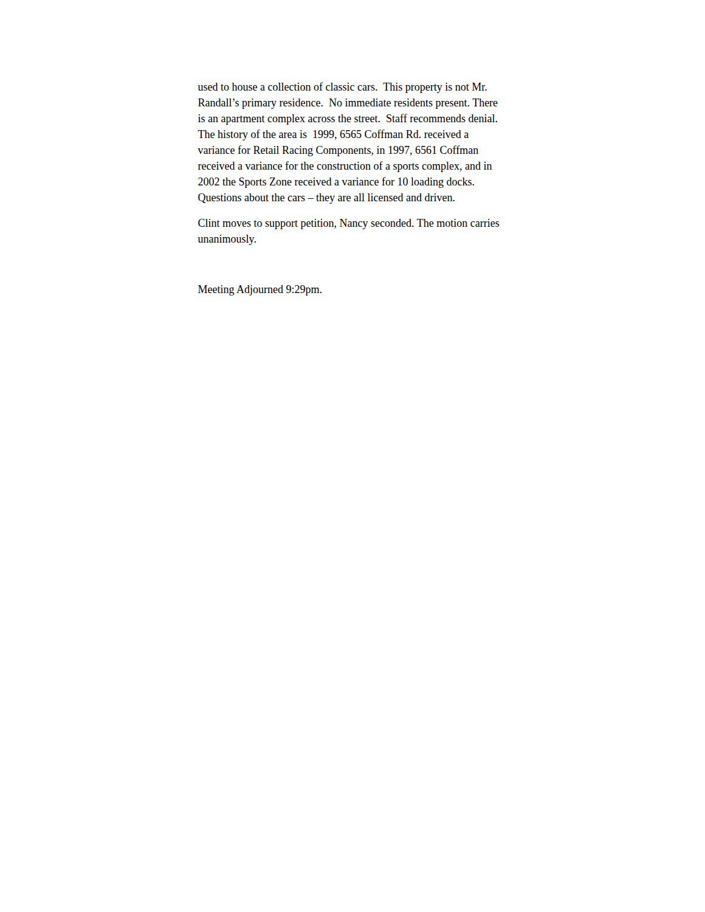used to house a collection of classic cars. This property is not Mr. Randall’s primary residence. No immediate residents present. There is an apartment complex across the street. Staff recommends denial. The history of the area is 1999, 6565 Coffman Rd. received a variance for Retail Racing Components, in 1997, 6561 Coffman received a variance for the construction of a sports complex, and in 2002 the Sports Zone received a variance for 10 loading docks. Questions about the cars – they are all licensed and driven.
Clint moves to support petition, Nancy seconded. The motion carries unanimously.
Meeting Adjourned 9:29pm.